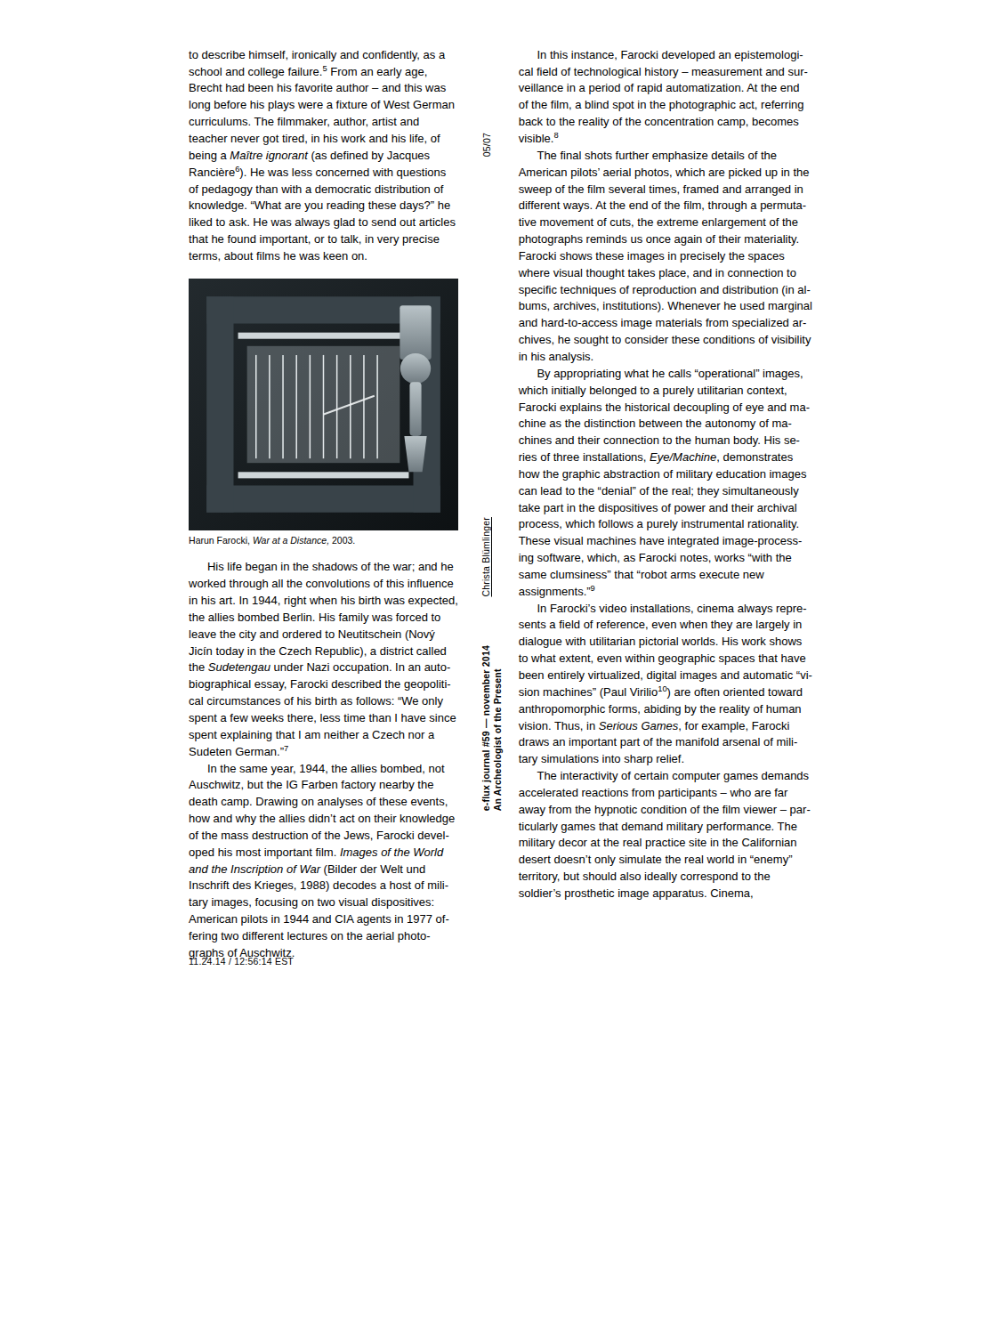05/07
Christa Blümlinger
e-flux journal #59 — november 2014
An Archeologist of the Present
to describe himself, ironically and confidently, as a school and college failure.5 From an early age, Brecht had been his favorite author – and this was long before his plays were a fixture of West German curriculums. The filmmaker, author, artist and teacher never got tired, in his work and his life, of being a Maître ignorant (as defined by Jacques Rancière6). He was less concerned with questions of pedagogy than with a democratic distribution of knowledge. “What are you reading these days?” he liked to ask. He was always glad to send out articles that he found important, or to talk, in very precise terms, about films he was keen on.
Harun Farocki, War at a Distance, 2003.
His life began in the shadows of the war; and he worked through all the convolutions of this influence in his art. In 1944, right when his birth was expected, the allies bombed Berlin. His family was forced to leave the city and ordered to Neutitschein (Nový Jicín today in the Czech Republic), a district called the Sudetengau under Nazi occupation. In an autobiographical essay, Farocki described the geopolitical circumstances of his birth as follows: “We only spent a few weeks there, less time than I have since spent explaining that I am neither a Czech nor a Sudeten German.”7
In the same year, 1944, the allies bombed, not Auschwitz, but the IG Farben factory nearby the death camp. Drawing on analyses of these events, how and why the allies didn’t act on their knowledge of the mass destruction of the Jews, Farocki developed his most important film. Images of the World and the Inscription of War (Bilder der Welt und Inschrift des Krieges, 1988) decodes a host of military images, focusing on two visual dispositives: American pilots in 1944 and CIA agents in 1977 offering two different lectures on the aerial photographs of Auschwitz.
In this instance, Farocki developed an epistemological field of technological history – measurement and surveillance in a period of rapid automatization. At the end of the film, a blind spot in the photographic act, referring back to the reality of the concentration camp, becomes visible.8
The final shots further emphasize details of the American pilots’ aerial photos, which are picked up in the sweep of the film several times, framed and arranged in different ways. At the end of the film, through a permutative movement of cuts, the extreme enlargement of the photographs reminds us once again of their materiality. Farocki shows these images in precisely the spaces where visual thought takes place, and in connection to specific techniques of reproduction and distribution (in albums, archives, institutions). Whenever he used marginal and hard-to-access image materials from specialized archives, he sought to consider these conditions of visibility in his analysis.
By appropriating what he calls “operational” images, which initially belonged to a purely utilitarian context, Farocki explains the historical decoupling of eye and machine as the distinction between the autonomy of machines and their connection to the human body. His series of three installations, Eye/Machine, demonstrates how the graphic abstraction of military education images can lead to the “denial” of the real; they simultaneously take part in the dispositives of power and their archival process, which follows a purely instrumental rationality. These visual machines have integrated image-processing software, which, as Farocki notes, works “with the same clumsiness” that “robot arms execute new assignments.”9
In Farocki’s video installations, cinema always represents a field of reference, even when they are largely in dialogue with utilitarian pictorial worlds. His work shows to what extent, even within geographic spaces that have been entirely virtualized, digital images and automatic “vision machines” (Paul Virilio10) are often oriented toward anthropomorphic forms, abiding by the reality of human vision. Thus, in Serious Games, for example, Farocki draws an important part of the manifold arsenal of military simulations into sharp relief.
The interactivity of certain computer games demands accelerated reactions from participants – who are far away from the hypnotic condition of the film viewer – particularly games that demand military performance. The military decor at the real practice site in the Californian desert doesn’t only simulate the real world in “enemy” territory, but should also ideally correspond to the soldier’s prosthetic image apparatus. Cinema,
11.24.14 / 12:56:14 EST